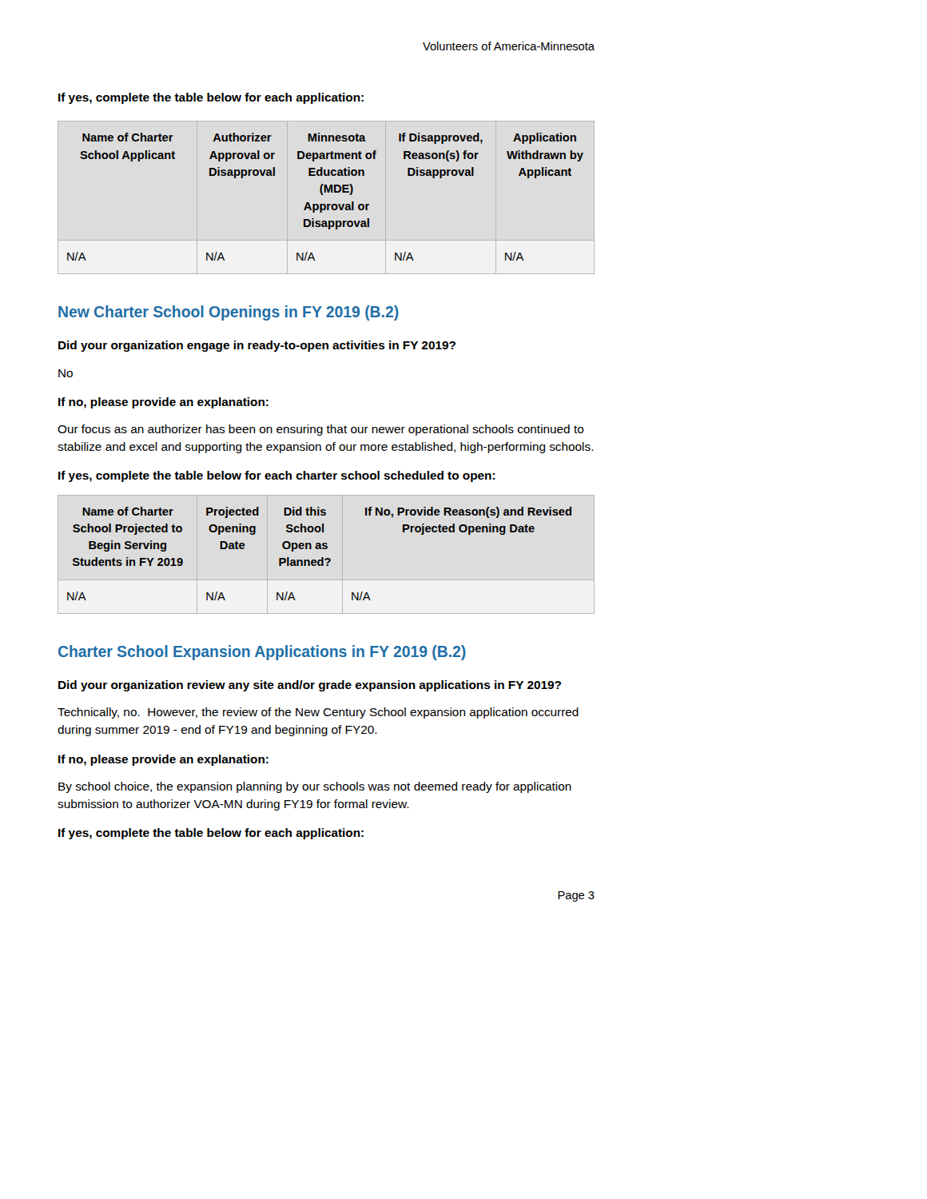Volunteers of America-Minnesota
If yes, complete the table below for each application:
| Name of Charter School Applicant | Authorizer Approval or Disapproval | Minnesota Department of Education (MDE) Approval or Disapproval | If Disapproved, Reason(s) for Disapproval | Application Withdrawn by Applicant |
| --- | --- | --- | --- | --- |
| N/A | N/A | N/A | N/A | N/A |
New Charter School Openings in FY 2019 (B.2)
Did your organization engage in ready-to-open activities in FY 2019?
No
If no, please provide an explanation:
Our focus as an authorizer has been on ensuring that our newer operational schools continued to stabilize and excel and supporting the expansion of our more established, high-performing schools.
If yes, complete the table below for each charter school scheduled to open:
| Name of Charter School Projected to Begin Serving Students in FY 2019 | Projected Opening Date | Did this School Open as Planned? | If No, Provide Reason(s) and Revised Projected Opening Date |
| --- | --- | --- | --- |
| N/A | N/A | N/A | N/A |
Charter School Expansion Applications in FY 2019 (B.2)
Did your organization review any site and/or grade expansion applications in FY 2019?
Technically, no. However, the review of the New Century School expansion application occurred during summer 2019 - end of FY19 and beginning of FY20.
If no, please provide an explanation:
By school choice, the expansion planning by our schools was not deemed ready for application submission to authorizer VOA-MN during FY19 for formal review.
If yes, complete the table below for each application:
Page 3